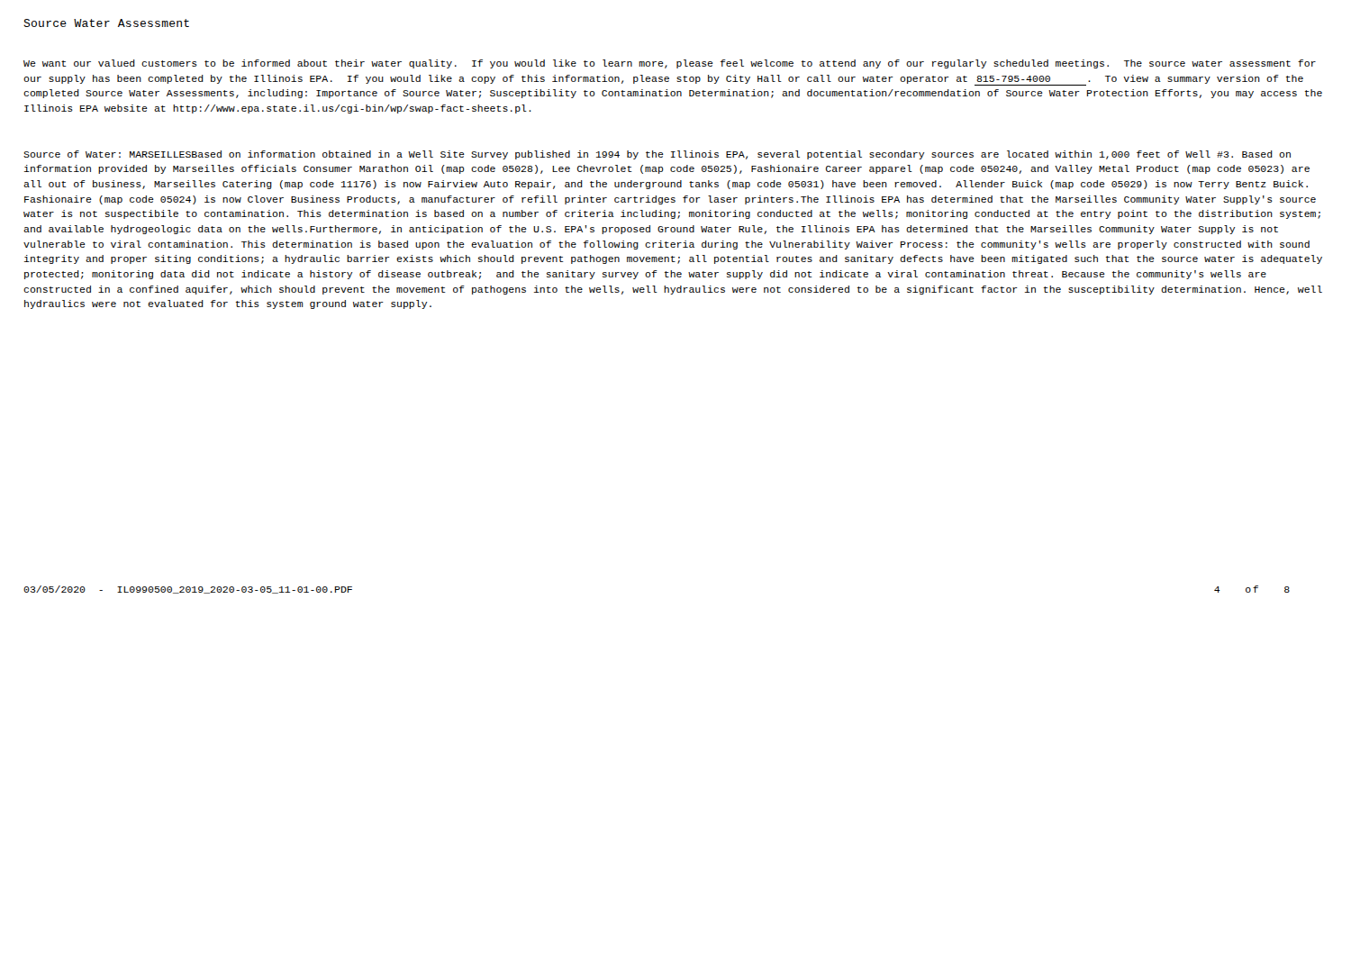Source Water Assessment
We want our valued customers to be informed about their water quality. If you would like to learn more, please feel welcome to attend any of our regularly scheduled meetings. The source water assessment for our supply has been completed by the Illinois EPA. If you would like a copy of this information, please stop by City Hall or call our water operator at 815-795-4000. To view a summary version of the completed Source Water Assessments, including: Importance of Source Water; Susceptibility to Contamination Determination; and documentation/recommendation of Source Water Protection Efforts, you may access the Illinois EPA website at http://www.epa.state.il.us/cgi-bin/wp/swap-fact-sheets.pl.
Source of Water: MARSEILLESBased on information obtained in a Well Site Survey published in 1994 by the Illinois EPA, several potential secondary sources are located within 1,000 feet of Well #3. Based on information provided by Marseilles officials Consumer Marathon Oil (map code 05028), Lee Chevrolet (map code 05025), Fashionaire Career apparel (map code 050240, and Valley Metal Product (map code 05023) are all out of business, Marseilles Catering (map code 11176) is now Fairview Auto Repair, and the underground tanks (map code 05031) have been removed. Allender Buick (map code 05029) is now Terry Bentz Buick. Fashionaire (map code 05024) is now Clover Business Products, a manufacturer of refill printer cartridges for laser printers.The Illinois EPA has determined that the Marseilles Community Water Supply's source water is not suspectibile to contamination. This determination is based on a number of criteria including; monitoring conducted at the wells; monitoring conducted at the entry point to the distribution system; and available hydrogeologic data on the wells.Furthermore, in anticipation of the U.S. EPA's proposed Ground Water Rule, the Illinois EPA has determined that the Marseilles Community Water Supply is not vulnerable to viral contamination. This determination is based upon the evaluation of the following criteria during the Vulnerability Waiver Process: the community's wells are properly constructed with sound integrity and proper siting conditions; a hydraulic barrier exists which should prevent pathogen movement; all potential routes and sanitary defects have been mitigated such that the source water is adequately protected; monitoring data did not indicate a history of disease outbreak; and the sanitary survey of the water supply did not indicate a viral contamination threat. Because the community's wells are constructed in a confined aquifer, which should prevent the movement of pathogens into the wells, well hydraulics were not considered to be a significant factor in the susceptibility determination. Hence, well hydraulics were not evaluated for this system ground water supply.
03/05/2020 - IL0990500_2019_2020-03-05_11-01-00.PDF
4 of 8